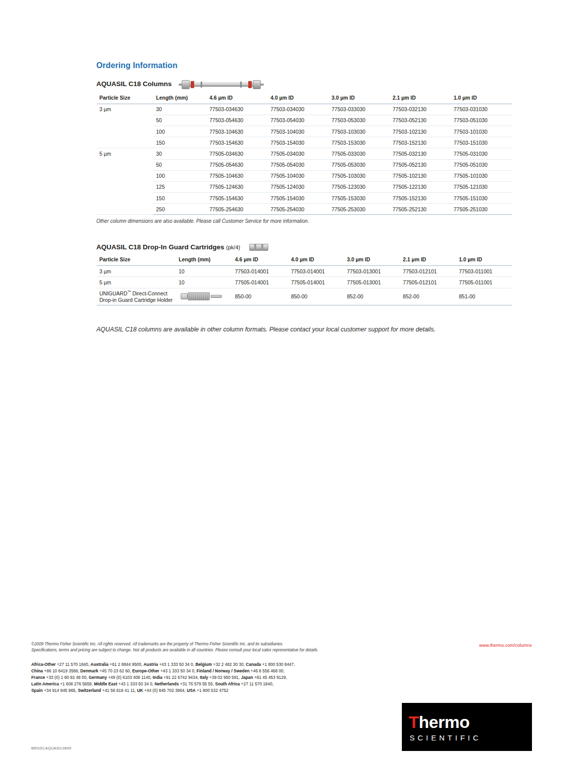Ordering Information
AQUASIL C18 Columns
| Particle Size | Length (mm) | 4.6 µm ID | 4.0 µm ID | 3.0 µm ID | 2.1 µm ID | 1.0 µm ID |
| --- | --- | --- | --- | --- | --- | --- |
| 3 µm | 30 | 77503-034630 | 77503-034030 | 77503-033030 | 77503-032130 | 77503-031030 |
| 50 | 77503-054630 | 77503-054030 | 77503-053030 | 77503-052130 | 77503-051030 |
| 100 | 77503-104630 | 77503-104030 | 77503-103030 | 77503-102130 | 77503-101030 |
| 150 | 77503-154630 | 77503-154030 | 77503-153030 | 77503-152130 | 77503-151030 |
| 5 µm | 30 | 77505-034630 | 77505-034030 | 77505-033030 | 77505-032130 | 77505-031030 |
| 50 | 77505-054630 | 77505-054030 | 77505-053030 | 77505-052130 | 77505-051030 |
| 100 | 77505-104630 | 77505-104030 | 77505-103030 | 77505-102130 | 77505-101030 |
| 125 | 77505-124630 | 77505-124030 | 77505-123030 | 77505-122130 | 77505-121030 |
| 150 | 77505-154630 | 77505-154030 | 77505-153030 | 77505-152130 | 77505-151030 |
| 250 | 77505-254630 | 77505-254030 | 77505-253030 | 77505-252130 | 77505-251030 |
Other column dimensions are also available. Please call Customer Service for more information.
AQUASIL C18 Drop-In Guard Cartridges (pk/4)
| Particle Size | Length (mm) | 4.6 µm ID | 4.0 µm ID | 3.0 µm ID | 2.1 µm ID | 1.0 µm ID |
| --- | --- | --- | --- | --- | --- | --- |
| 3 µm | 10 | 77503-014001 | 77503-014001 | 77503-013001 | 77503-012101 | 77503-011001 |
| 5 µm | 10 | 77505-014001 | 77505-014001 | 77505-013001 | 77505-012101 | 77505-011001 |
| UNIGUARD ™ Direct-Connect Drop-in Guard Cartridge Holder | | 850-00 | 850-00 | 852-00 | 852-00 | 851-00 |
AQUASIL C18 columns are available in other column formats. Please contact your local customer support for more details.
©2009 Thermo Fisher Scientific Inc. All rights reserved. All trademarks are the property of Thermo Fisher Scientific Inc. and its subsidiaries.
Specifications, terms and pricing are subject to change. Not all products are available in all countries. Please consult your local sales representative for details.
www.thermo.com/columns
Africa-Other +27 11 570 1840, Australia +61 2 8844 9500, Austria +43 1 333 50 34 0, Belgium +32 2 482 30 30, Canada +1 800 530 8447,
China +86 10 8419 3588, Denmark +45 70 23 62 60, Europe-Other +43 1 333 50 34 0, Finland / Norway / Sweden +46 8 556 468 00,
France +33 (0) 1 60 92 48 00, Germany +49 (0) 6103 408 1140, India +91 22 6742 9434, Italy +39 02 950 591, Japan +81 45 453 9129,
Latin America +1 608 276 5659, Middle East +43 1 333 50 34 0, Netherlands +31 76 579 55 55, South Africa +27 11 570 1840,
Spain +34 914 845 965, Switzerland +41 56 618 41 11, UK +44 (0) 845 702 3964, USA +1 800 532 4752
BRGSCAQUASIL0609
Thermo
SCIENTIFIC